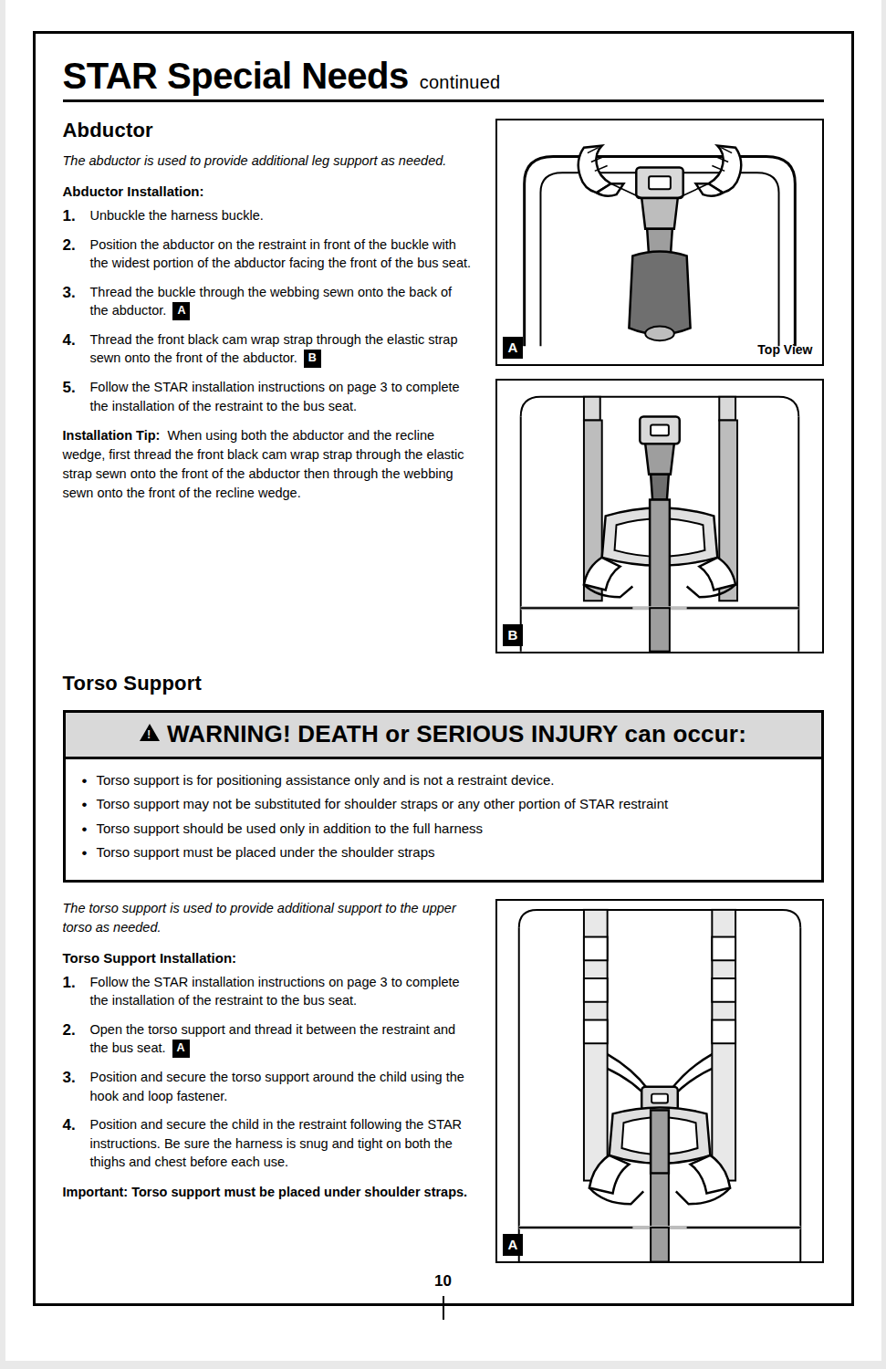STAR Special Needs
continued
Abductor
The abductor is used to provide additional leg support as needed.
Abductor Installation:
Unbuckle the harness buckle.
Position the abductor on the restraint in front of the buckle with the widest portion of the abductor facing the front of the bus seat.
Thread the buckle through the webbing sewn onto the back of the abductor. A
Thread the front black cam wrap strap through the elastic strap sewn onto the front of the abductor. B
Follow the STAR installation instructions on page 3 to complete the installation of the restraint to the bus seat.
Installation Tip: When using both the abductor and the recline wedge, first thread the front black cam wrap strap through the elastic strap sewn onto the front of the abductor then through the webbing sewn onto the front of the recline wedge.
Abductor top view A Top View
Abductor front strap routing B
Torso Support
WARNING! DEATH or SERIOUS INJURY can occur:
Torso support is for positioning assistance only and is not a restraint device.
Torso support may not be substituted for shoulder straps or any other portion of STAR restraint
Torso support should be used only in addition to the full harness
Torso support must be placed under the shoulder straps
The torso support is used to provide additional support to the upper torso as needed.
Torso Support Installation:
Follow the STAR installation instructions on page 3 to complete the installation of the restraint to the bus seat.
Open the torso support and thread it between the restraint and the bus seat. A
Position and secure the torso support around the child using the hook and loop fastener.
Position and secure the child in the restraint following the STAR instructions. Be sure the harness is snug and tight on both the thighs and chest before each use.
Important: Torso support must be placed under shoulder straps.
Torso support installation A
10